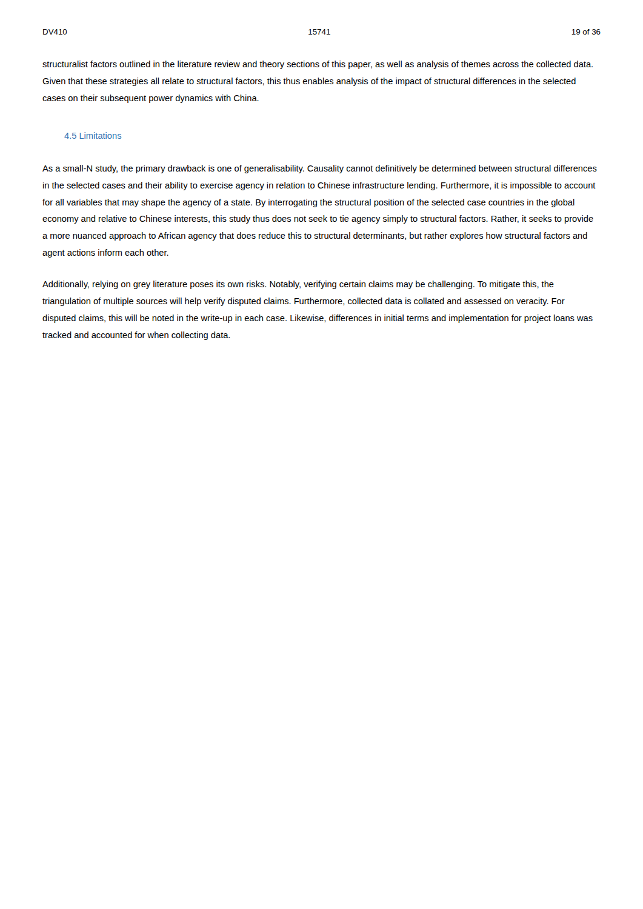DV410 15741 19 of 36
structuralist factors outlined in the literature review and theory sections of this paper, as well as analysis of themes across the collected data. Given that these strategies all relate to structural factors, this thus enables analysis of the impact of structural differences in the selected cases on their subsequent power dynamics with China.
4.5 Limitations
As a small-N study, the primary drawback is one of generalisability. Causality cannot definitively be determined between structural differences in the selected cases and their ability to exercise agency in relation to Chinese infrastructure lending. Furthermore, it is impossible to account for all variables that may shape the agency of a state. By interrogating the structural position of the selected case countries in the global economy and relative to Chinese interests, this study thus does not seek to tie agency simply to structural factors. Rather, it seeks to provide a more nuanced approach to African agency that does reduce this to structural determinants, but rather explores how structural factors and agent actions inform each other.
Additionally, relying on grey literature poses its own risks. Notably, verifying certain claims may be challenging. To mitigate this, the triangulation of multiple sources will help verify disputed claims. Furthermore, collected data is collated and assessed on veracity. For disputed claims, this will be noted in the write-up in each case. Likewise, differences in initial terms and implementation for project loans was tracked and accounted for when collecting data.